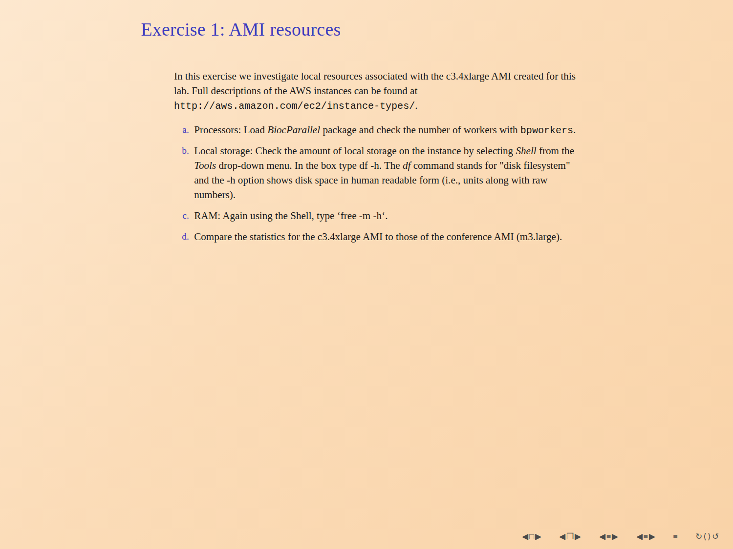Exercise 1: AMI resources
In this exercise we investigate local resources associated with the c3.4xlarge AMI created for this lab. Full descriptions of the AWS instances can be found at http://aws.amazon.com/ec2/instance-types/.
Processors: Load BiocParallel package and check the number of workers with bpworkers.
Local storage: Check the amount of local storage on the instance by selecting Shell from the Tools drop-down menu. In the box type df -h. The df command stands for "disk filesystem" and the -h option shows disk space in human readable form (i.e., units along with raw numbers).
RAM: Again using the Shell, type ‘free -m -h‘.
Compare the statistics for the c3.4xlarge AMI to those of the conference AMI (m3.large).
◀□▶ ◀❐▶ ◀≡▶ ◀≡▶ ≡ ↻⟨⟩↺